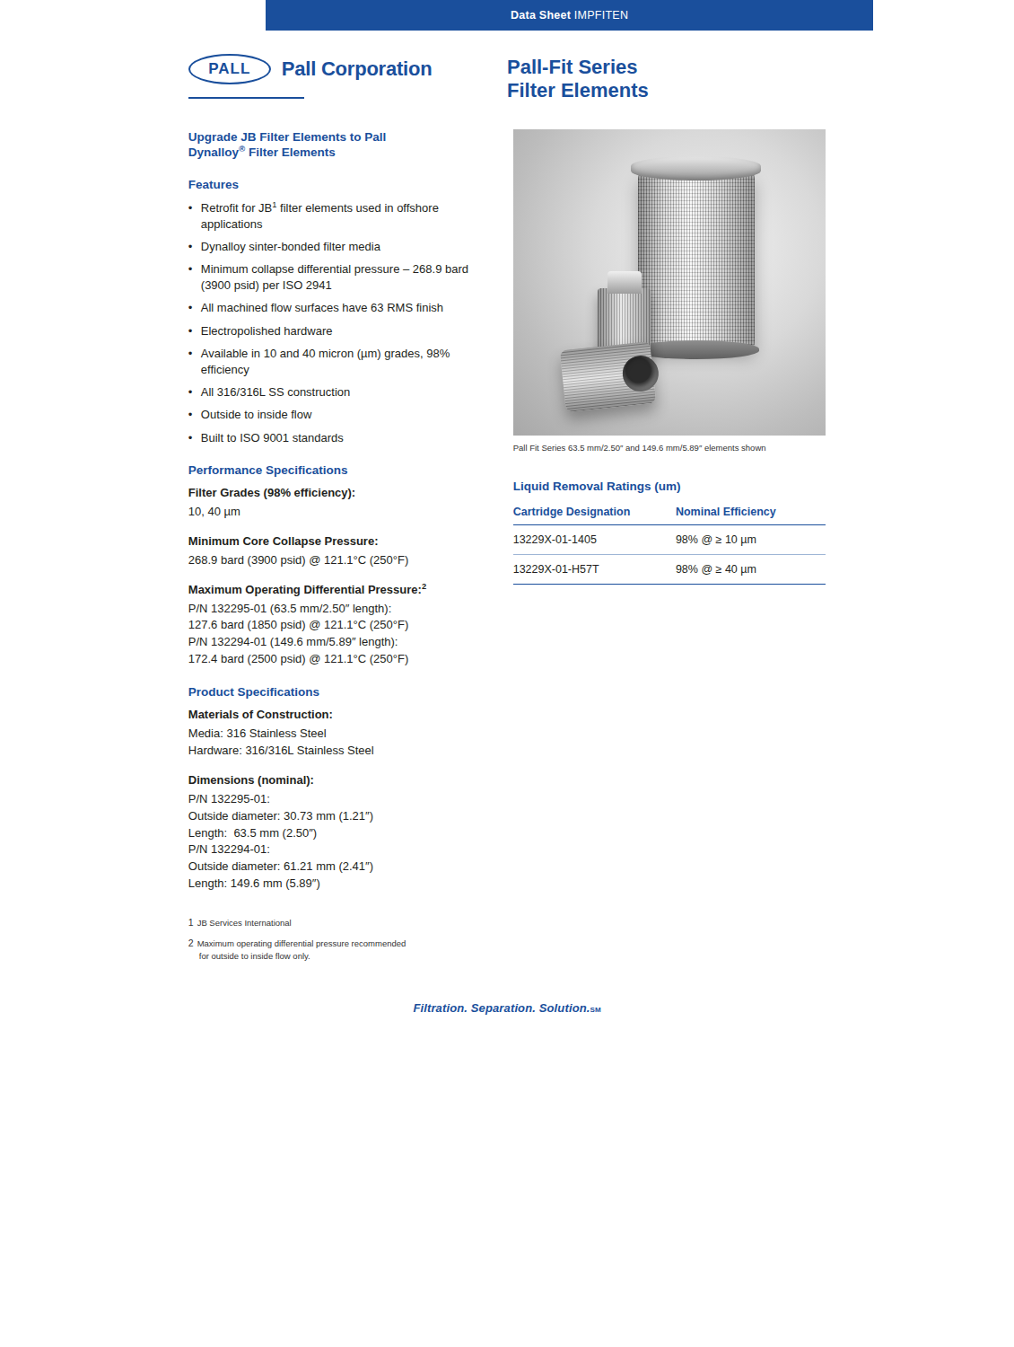Data Sheet IMPFITEN
PALL
Pall Corporation
Pall-Fit Series
Filter Elements
Upgrade JB Filter Elements to Pall
Dynalloy® Filter Elements
Features
Retrofit for JB1 filter elements used in offshore applications
Dynalloy sinter-bonded filter media
Minimum collapse differential pressure – 268.9 bard (3900 psid) per ISO 2941
All machined flow surfaces have 63 RMS finish
Electropolished hardware
Available in 10 and 40 micron (µm) grades, 98% efficiency
All 316/316L SS construction
Outside to inside flow
Built to ISO 9001 standards
Performance Specifications
Filter Grades (98% efficiency):
10, 40 µm
Minimum Core Collapse Pressure:
268.9 bard (3900 psid) @ 121.1°C (250°F)
Maximum Operating Differential Pressure:2
P/N 132295-01 (63.5 mm/2.50″ length):
127.6 bard (1850 psid) @ 121.1°C (250°F)
P/N 132294-01 (149.6 mm/5.89″ length):
172.4 bard (2500 psid) @ 121.1°C (250°F)
Product Specifications
Materials of Construction:
Media: 316 Stainless Steel
Hardware: 316/316L Stainless Steel
Dimensions (nominal):
P/N 132295-01:
Outside diameter: 30.73 mm (1.21″)
Length: 63.5 mm (2.50″)
P/N 132294-01:
Outside diameter: 61.21 mm (2.41″)
Length: 149.6 mm (5.89″)
1 JB Services International
2 Maximum operating differential pressure recommended for outside to inside flow only.
Pall Fit Series 63.5 mm/2.50″ and 149.6 mm/5.89″ elements shown
Liquid Removal Ratings (um)
| Cartridge Designation | Nominal Efficiency |
| --- | --- |
| 13229X-01-1405 | 98% @ ≥ 10 µm |
| 13229X-01-H57T | 98% @ ≥ 40 µm |
Filtration. Separation. Solution.SM